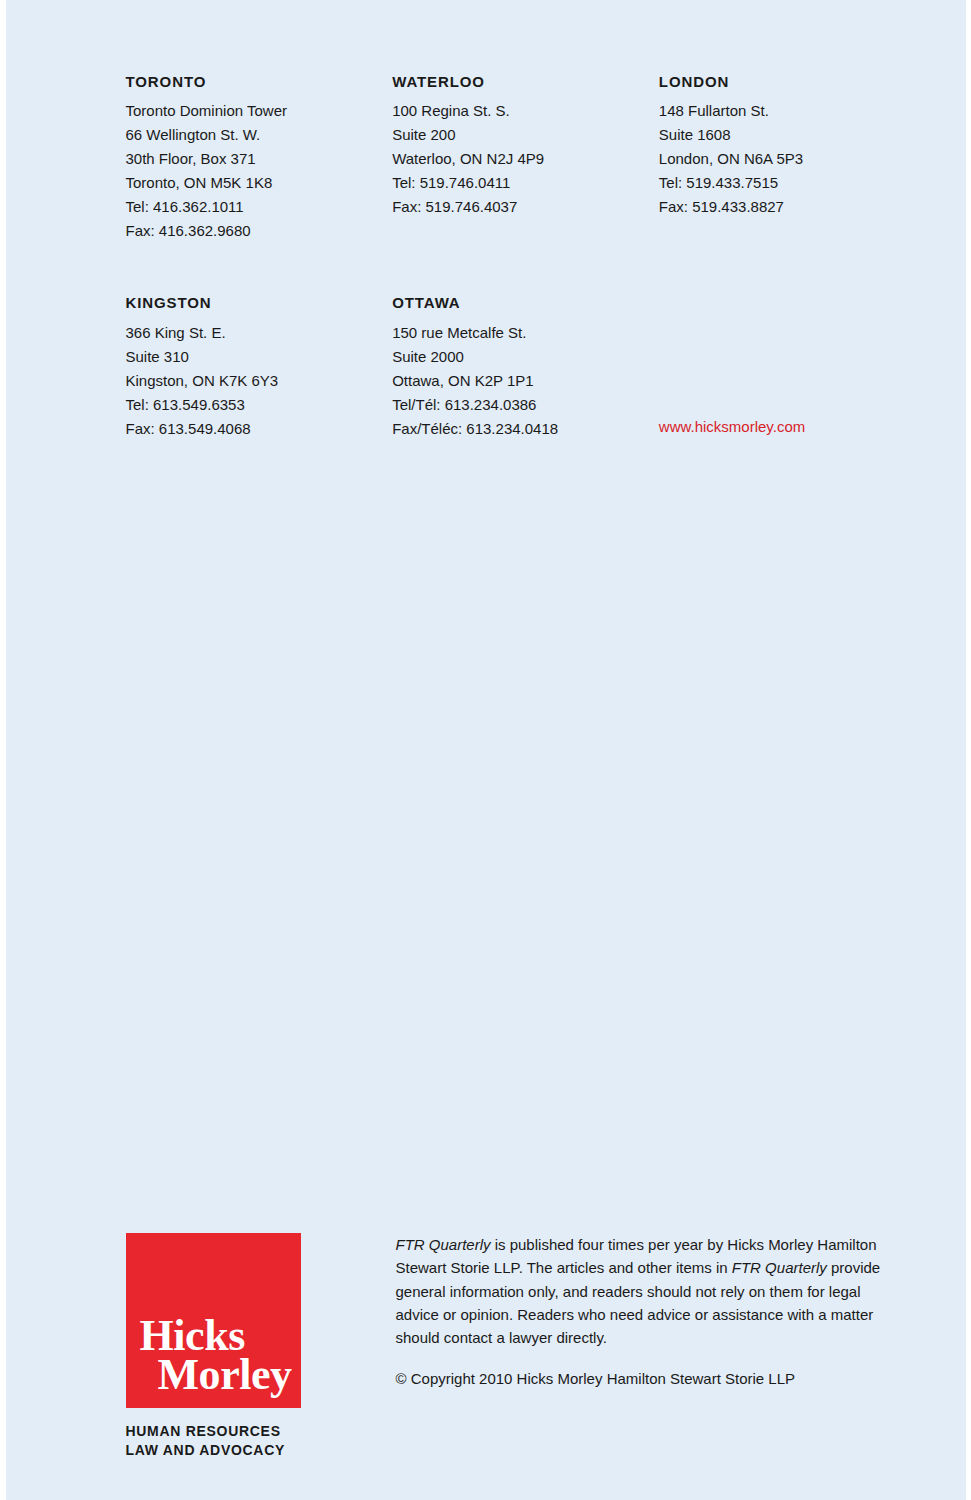Toronto
Toronto Dominion Tower 66 Wellington St. W. 30th Floor, Box 371 Toronto, ON M5K 1K8 Tel: 416.362.1011 Fax: 416.362.9680
Waterloo
100 Regina St. S. Suite 200 Waterloo, ON N2J 4P9 Tel: 519.746.0411 Fax: 519.746.4037
London
148 Fullarton St. Suite 1608 London, ON N6A 5P3 Tel: 519.433.7515 Fax: 519.433.8827
Kingston
366 King St. E. Suite 310 Kingston, ON K7K 6Y3 Tel: 613.549.6353 Fax: 613.549.4068
Ottawa
150 rue Metcalfe St. Suite 2000 Ottawa, ON K2P 1P1 Tel/Tél: 613.234.0386 Fax/Téléc: 613.234.0418
www.hicksmorley.com
Hicks Morley
Human Resources
Law and Advocacy
FTR Quarterly is published four times per year by Hicks Morley Hamilton Stewart Storie LLP. The articles and other items in FTR Quarterly provide general information only, and readers should not rely on them for legal advice or opinion. Readers who need advice or assistance with a matter should contact a lawyer directly.
© Copyright 2010 Hicks Morley Hamilton Stewart Storie LLP